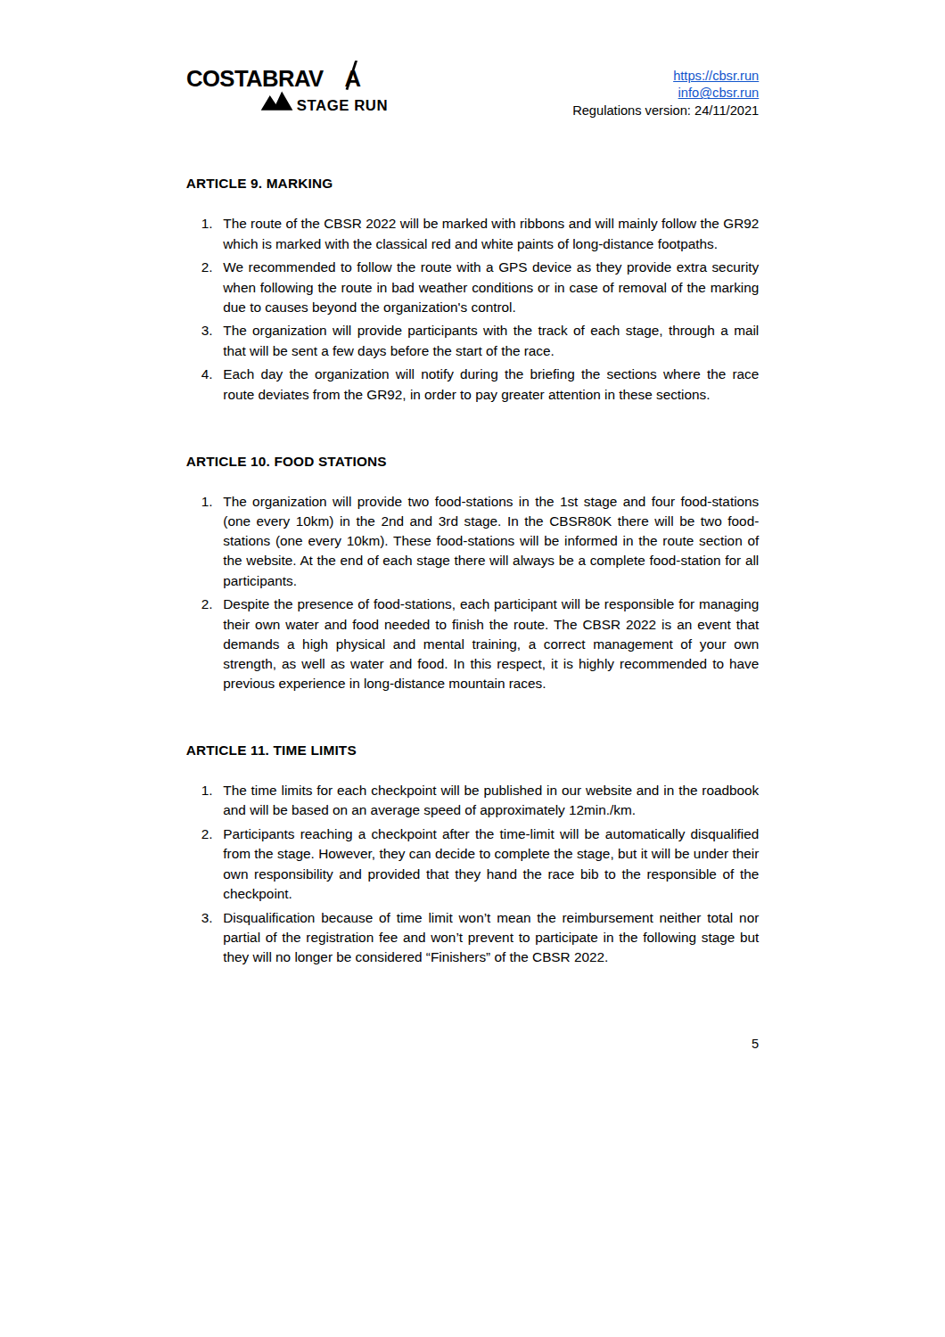COSTABRAV A STAGE RUN
https://cbsr.run
info@cbsr.run
Regulations version: 24/11/2021
ARTICLE 9. MARKING
The route of the CBSR 2022 will be marked with ribbons and will mainly follow the GR92 which is marked with the classical red and white paints of long-distance footpaths.
We recommended to follow the route with a GPS device as they provide extra security when following the route in bad weather conditions or in case of removal of the marking due to causes beyond the organization's control.
The organization will provide participants with the track of each stage, through a mail that will be sent a few days before the start of the race.
Each day the organization will notify during the briefing the sections where the race route deviates from the GR92, in order to pay greater attention in these sections.
ARTICLE 10. FOOD STATIONS
The organization will provide two food-stations in the 1st stage and four food-stations (one every 10km) in the 2nd and 3rd stage. In the CBSR80K there will be two food-stations (one every 10km). These food-stations will be informed in the route section of the website. At the end of each stage there will always be a complete food-station for all participants.
Despite the presence of food-stations, each participant will be responsible for managing their own water and food needed to finish the route. The CBSR 2022 is an event that demands a high physical and mental training, a correct management of your own strength, as well as water and food. In this respect, it is highly recommended to have previous experience in long-distance mountain races.
ARTICLE 11. TIME LIMITS
The time limits for each checkpoint will be published in our website and in the roadbook and will be based on an average speed of approximately 12min./km.
Participants reaching a checkpoint after the time-limit will be automatically disqualified from the stage. However, they can decide to complete the stage, but it will be under their own responsibility and provided that they hand the race bib to the responsible of the checkpoint.
Disqualification because of time limit won’t mean the reimbursement neither total nor partial of the registration fee and won’t prevent to participate in the following stage but they will no longer be considered “Finishers” of the CBSR 2022.
5